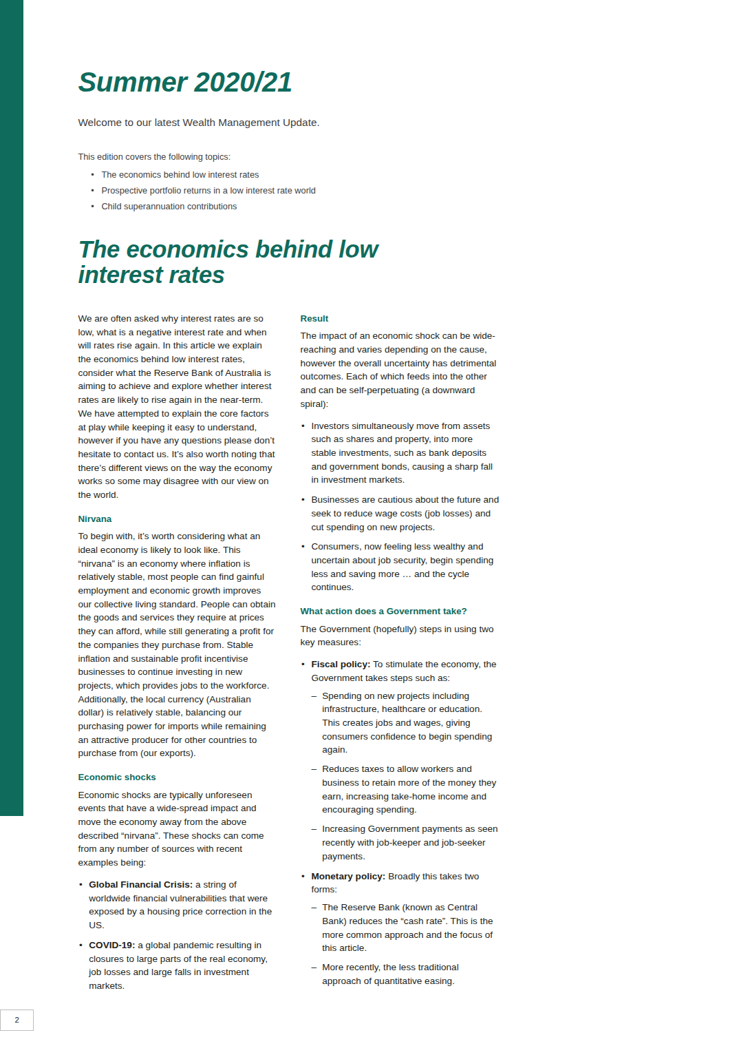Summer 2020/21
Welcome to our latest Wealth Management Update.
This edition covers the following topics:
The economics behind low interest rates
Prospective portfolio returns in a low interest rate world
Child superannuation contributions
The economics behind low
interest rates
We are often asked why interest rates are so low, what is a negative interest rate and when will rates rise again. In this article we explain the economics behind low interest rates, consider what the Reserve Bank of Australia is aiming to achieve and explore whether interest rates are likely to rise again in the near-term. We have attempted to explain the core factors at play while keeping it easy to understand, however if you have any questions please don’t hesitate to contact us. It’s also worth noting that there’s different views on the way the economy works so some may disagree with our view on the world.
Nirvana
To begin with, it’s worth considering what an ideal economy is likely to look like. This “nirvana” is an economy where inflation is relatively stable, most people can find gainful employment and economic growth improves our collective living standard. People can obtain the goods and services they require at prices they can afford, while still generating a profit for the companies they purchase from. Stable inflation and sustainable profit incentivise businesses to continue investing in new projects, which provides jobs to the workforce. Additionally, the local currency (Australian dollar) is relatively stable, balancing our purchasing power for imports while remaining an attractive producer for other countries to purchase from (our exports).
Economic shocks
Economic shocks are typically unforeseen events that have a wide-spread impact and move the economy away from the above described “nirvana”. These shocks can come from any number of sources with recent examples being:
Global Financial Crisis: a string of worldwide financial vulnerabilities that were exposed by a housing price correction in the US.
COVID-19: a global pandemic resulting in closures to large parts of the real economy, job losses and large falls in investment markets.
Result
The impact of an economic shock can be wide-reaching and varies depending on the cause, however the overall uncertainty has detrimental outcomes. Each of which feeds into the other and can be self-perpetuating (a downward spiral):
Investors simultaneously move from assets such as shares and property, into more stable investments, such as bank deposits and government bonds, causing a sharp fall in investment markets.
Businesses are cautious about the future and seek to reduce wage costs (job losses) and cut spending on new projects.
Consumers, now feeling less wealthy and uncertain about job security, begin spending less and saving more … and the cycle continues.
What action does a Government take?
The Government (hopefully) steps in using two key measures:
Fiscal policy: To stimulate the economy, the Government takes steps such as:
Spending on new projects including infrastructure, healthcare or education. This creates jobs and wages, giving consumers confidence to begin spending again.
Reduces taxes to allow workers and business to retain more of the money they earn, increasing take-home income and encouraging spending.
Increasing Government payments as seen recently with job-keeper and job-seeker payments.
Monetary policy: Broadly this takes two forms:
The Reserve Bank (known as Central Bank) reduces the “cash rate”. This is the more common approach and the focus of this article.
More recently, the less traditional approach of quantitative easing.
2